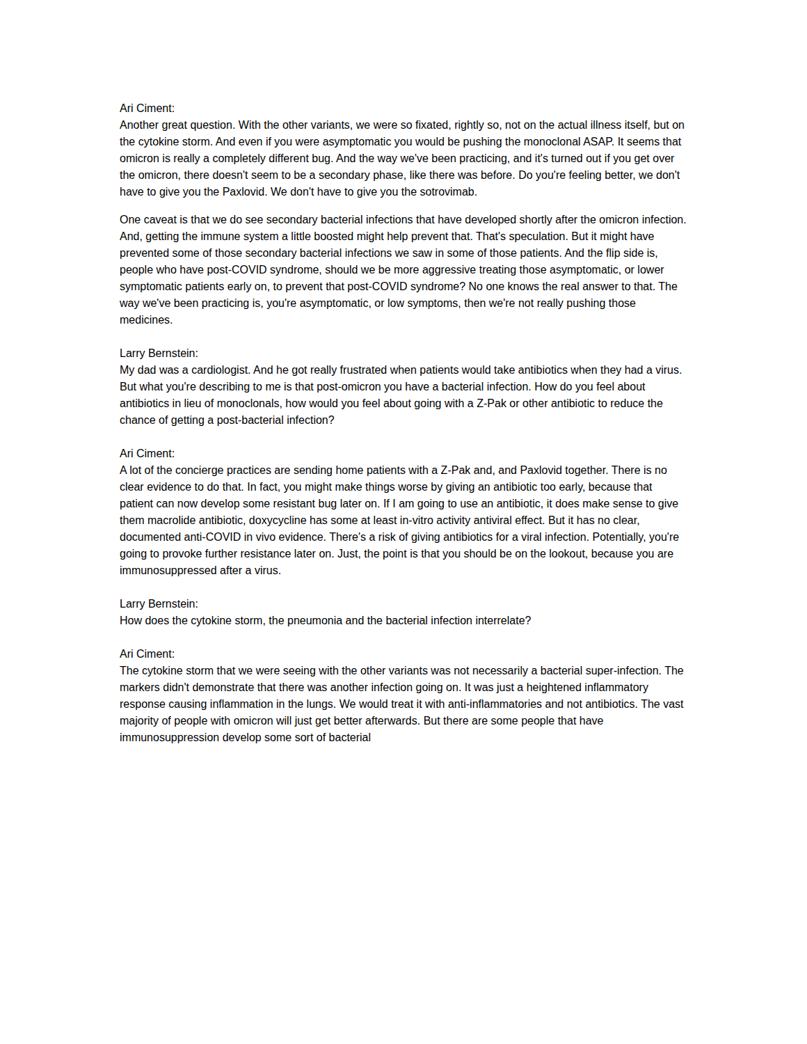Ari Ciment:
Another great question. With the other variants, we were so fixated, rightly so, not on the actual illness itself, but on the cytokine storm. And even if you were asymptomatic you would be pushing the monoclonal ASAP. It seems that omicron is really a completely different bug. And the way we've been practicing, and it's turned out if you get over the omicron, there doesn't seem to be a secondary phase, like there was before. Do you're feeling better, we don't have to give you the Paxlovid. We don't have to give you the sotrovimab.
One caveat is that we do see secondary bacterial infections that have developed shortly after the omicron infection. And, getting the immune system a little boosted might help prevent that. That's speculation. But it might have prevented some of those secondary bacterial infections we saw in some of those patients. And the flip side is, people who have post-COVID syndrome, should we be more aggressive treating those asymptomatic, or lower symptomatic patients early on, to prevent that post-COVID syndrome? No one knows the real answer to that. The way we've been practicing is, you're asymptomatic, or low symptoms, then we're not really pushing those medicines.
Larry Bernstein:
My dad was a cardiologist. And he got really frustrated when patients would take antibiotics when they had a virus. But what you're describing to me is that post-omicron you have a bacterial infection. How do you feel about antibiotics in lieu of monoclonals, how would you feel about going with a Z-Pak or other antibiotic to reduce the chance of getting a post-bacterial infection?
Ari Ciment:
A lot of the concierge practices are sending home patients with a Z-Pak and, and Paxlovid together. There is no clear evidence to do that. In fact, you might make things worse by giving an antibiotic too early, because that patient can now develop some resistant bug later on. If I am going to use an antibiotic, it does make sense to give them macrolide antibiotic, doxycycline has some at least in-vitro activity antiviral effect. But it has no clear, documented anti-COVID in vivo evidence. There's a risk of giving antibiotics for a viral infection. Potentially, you're going to provoke further resistance later on. Just, the point is that you should be on the lookout, because you are immunosuppressed after a virus.
Larry Bernstein:
How does the cytokine storm, the pneumonia and the bacterial infection interrelate?
Ari Ciment:
The cytokine storm that we were seeing with the other variants was not necessarily a bacterial super-infection. The markers didn't demonstrate that there was another infection going on. It was just a heightened inflammatory response causing inflammation in the lungs. We would treat it with anti-inflammatories and not antibiotics. The vast majority of people with omicron will just get better afterwards. But there are some people that have immunosuppression develop some sort of bacterial